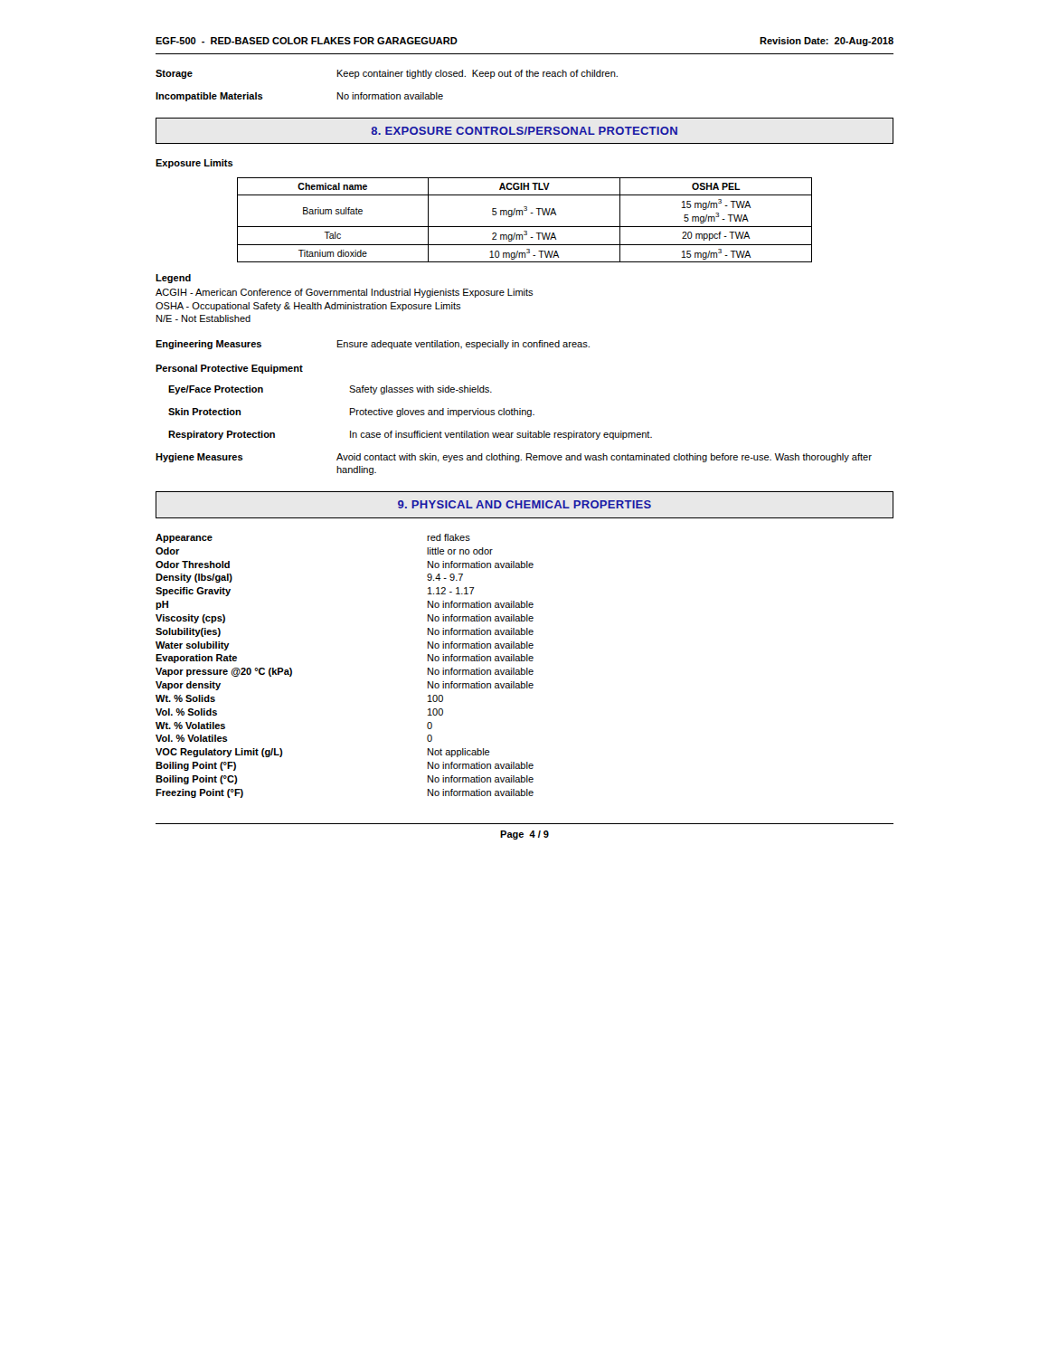EGF-500 - RED-BASED COLOR FLAKES FOR GARAGEGUARD
Revision Date: 20-Aug-2018
Storage
Keep container tightly closed. Keep out of the reach of children.
Incompatible Materials
No information available
8. EXPOSURE CONTROLS/PERSONAL PROTECTION
Exposure Limits
| Chemical name | ACGIH TLV | OSHA PEL |
| --- | --- | --- |
| Barium sulfate | 5 mg/m 3 - TWA | 15 mg/m 3 - TWA 5 mg/m 3 - TWA |
| Talc | 2 mg/m 3 - TWA | 20 mppcf - TWA |
| Titanium dioxide | 10 mg/m 3 - TWA | 15 mg/m 3 - TWA |
Legend
ACGIH - American Conference of Governmental Industrial Hygienists Exposure Limits
OSHA - Occupational Safety & Health Administration Exposure Limits
N/E - Not Established
Engineering Measures
Ensure adequate ventilation, especially in confined areas.
Personal Protective Equipment
Eye/Face Protection
Safety glasses with side-shields.
Skin Protection
Protective gloves and impervious clothing.
Respiratory Protection
In case of insufficient ventilation wear suitable respiratory equipment.
Hygiene Measures
Avoid contact with skin, eyes and clothing. Remove and wash contaminated clothing before re-use. Wash thoroughly after handling.
9. PHYSICAL AND CHEMICAL PROPERTIES
Appearance
red flakes
Odor
little or no odor
Odor Threshold
No information available
Density (lbs/gal)
9.4 - 9.7
Specific Gravity
1.12 - 1.17
pH
No information available
Viscosity (cps)
No information available
Solubility(ies)
No information available
Water solubility
No information available
Evaporation Rate
No information available
Vapor pressure @20 °C (kPa)
No information available
Vapor density
No information available
Wt. % Solids
100
Vol. % Solids
100
Wt. % Volatiles
0
Vol. % Volatiles
0
VOC Regulatory Limit (g/L)
Not applicable
Boiling Point (°F)
No information available
Boiling Point (°C)
No information available
Freezing Point (°F)
No information available
Page 4 / 9